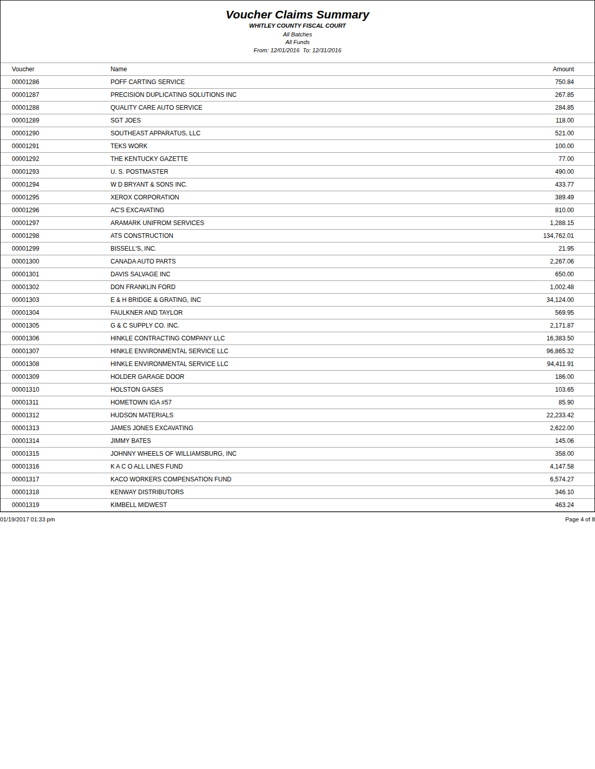Voucher Claims Summary
WHITLEY COUNTY FISCAL COURT
All Batches
All Funds
From: 12/01/2016 To: 12/31/2016
| Voucher | Name | Amount |
| --- | --- | --- |
| 00001286 | POFF CARTING SERVICE | 750.84 |
| 00001287 | PRECISION DUPLICATING SOLUTIONS INC | 267.85 |
| 00001288 | QUALITY CARE AUTO SERVICE | 284.85 |
| 00001289 | SGT JOES | 118.00 |
| 00001290 | SOUTHEAST APPARATUS, LLC | 521.00 |
| 00001291 | TEKS WORK | 100.00 |
| 00001292 | THE KENTUCKY GAZETTE | 77.00 |
| 00001293 | U. S. POSTMASTER | 490.00 |
| 00001294 | W D BRYANT & SONS INC. | 433.77 |
| 00001295 | XEROX CORPORATION | 389.49 |
| 00001296 | AC'S EXCAVATING | 810.00 |
| 00001297 | ARAMARK UNIFROM SERVICES | 1,288.15 |
| 00001298 | ATS CONSTRUCTION | 134,762.01 |
| 00001299 | BISSELL'S, INC. | 21.95 |
| 00001300 | CANADA AUTO PARTS | 2,267.06 |
| 00001301 | DAVIS SALVAGE INC | 650.00 |
| 00001302 | DON FRANKLIN FORD | 1,002.48 |
| 00001303 | E & H BRIDGE & GRATING, INC | 34,124.00 |
| 00001304 | FAULKNER AND TAYLOR | 569.95 |
| 00001305 | G & C SUPPLY CO. INC. | 2,171.87 |
| 00001306 | HINKLE CONTRACTING COMPANY LLC | 16,383.50 |
| 00001307 | HINKLE ENVIRONMENTAL SERVICE LLC | 96,865.32 |
| 00001308 | HINKLE ENVIRONMENTAL SERVICE LLC | 94,411.91 |
| 00001309 | HOLDER GARAGE DOOR | 186.00 |
| 00001310 | HOLSTON GASES | 103.65 |
| 00001311 | HOMETOWN IGA #57 | 85.90 |
| 00001312 | HUDSON MATERIALS | 22,233.42 |
| 00001313 | JAMES JONES EXCAVATING | 2,622.00 |
| 00001314 | JIMMY BATES | 145.06 |
| 00001315 | JOHNNY WHEELS OF WILLIAMSBURG, INC | 358.00 |
| 00001316 | K A C O ALL LINES FUND | 4,147.58 |
| 00001317 | KACO WORKERS COMPENSATION FUND | 6,574.27 |
| 00001318 | KENWAY DISTRIBUTORS | 346.10 |
| 00001319 | KIMBELL MIDWEST | 463.24 |
01/19/2017 01:33 pm
Page 4 of 8